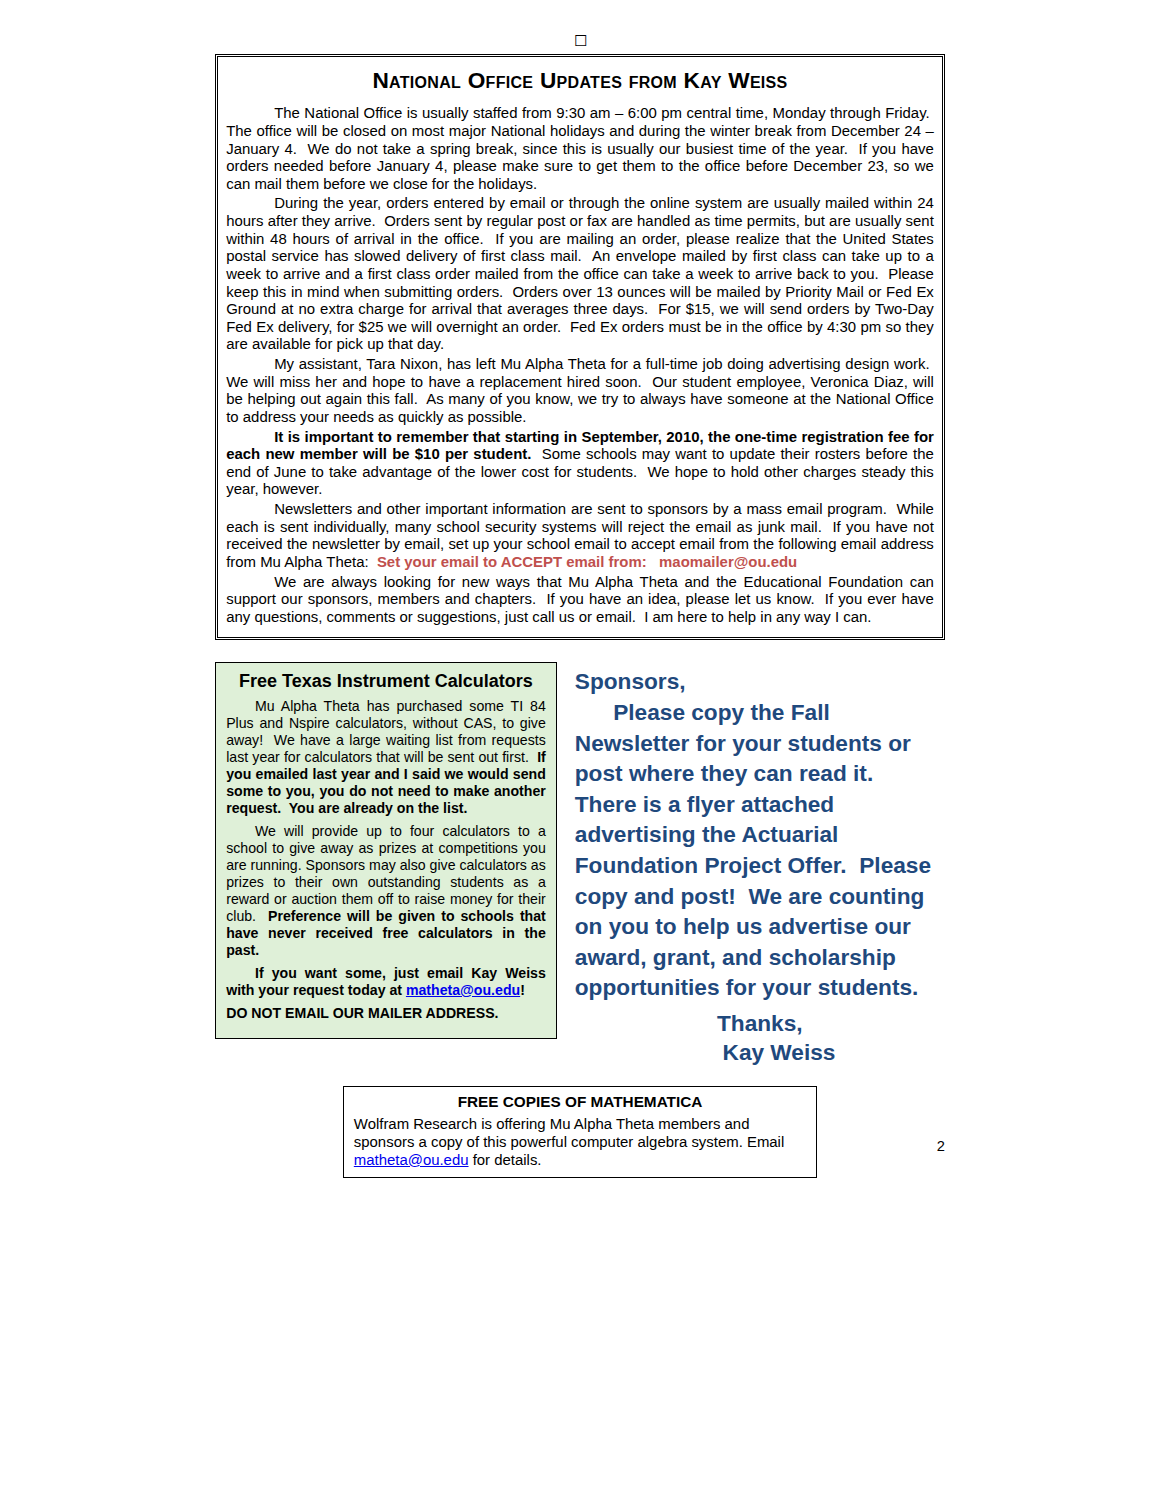☐
National Office Updates from Kay Weiss
The National Office is usually staffed from 9:30 am – 6:00 pm central time, Monday through Friday. The office will be closed on most major National holidays and during the winter break from December 24 – January 4. We do not take a spring break, since this is usually our busiest time of the year. If you have orders needed before January 4, please make sure to get them to the office before December 23, so we can mail them before we close for the holidays.
During the year, orders entered by email or through the online system are usually mailed within 24 hours after they arrive. Orders sent by regular post or fax are handled as time permits, but are usually sent within 48 hours of arrival in the office. If you are mailing an order, please realize that the United States postal service has slowed delivery of first class mail. An envelope mailed by first class can take up to a week to arrive and a first class order mailed from the office can take a week to arrive back to you. Please keep this in mind when submitting orders. Orders over 13 ounces will be mailed by Priority Mail or Fed Ex Ground at no extra charge for arrival that averages three days. For $15, we will send orders by Two-Day Fed Ex delivery, for $25 we will overnight an order. Fed Ex orders must be in the office by 4:30 pm so they are available for pick up that day.
My assistant, Tara Nixon, has left Mu Alpha Theta for a full-time job doing advertising design work. We will miss her and hope to have a replacement hired soon. Our student employee, Veronica Diaz, will be helping out again this fall. As many of you know, we try to always have someone at the National Office to address your needs as quickly as possible.
It is important to remember that starting in September, 2010, the one-time registration fee for each new member will be $10 per student. Some schools may want to update their rosters before the end of June to take advantage of the lower cost for students. We hope to hold other charges steady this year, however.
Newsletters and other important information are sent to sponsors by a mass email program. While each is sent individually, many school security systems will reject the email as junk mail. If you have not received the newsletter by email, set up your school email to accept email from the following email address from Mu Alpha Theta: Set your email to ACCEPT email from: maomailer@ou.edu
We are always looking for new ways that Mu Alpha Theta and the Educational Foundation can support our sponsors, members and chapters. If you have an idea, please let us know. If you ever have any questions, comments or suggestions, just call us or email. I am here to help in any way I can.
Free Texas Instrument Calculators
Mu Alpha Theta has purchased some TI 84 Plus and Nspire calculators, without CAS, to give away! We have a large waiting list from requests last year for calculators that will be sent out first. If you emailed last year and I said we would send some to you, you do not need to make another request. You are already on the list.
We will provide up to four calculators to a school to give away as prizes at competitions you are running. Sponsors may also give calculators as prizes to their own outstanding students as a reward or auction them off to raise money for their club. Preference will be given to schools that have never received free calculators in the past.
If you want some, just email Kay Weiss with your request today at matheta@ou.edu!
DO NOT EMAIL OUR MAILER ADDRESS.
Sponsors, Please copy the Fall Newsletter for your students or post where they can read it. There is a flyer attached advertising the Actuarial Foundation Project Offer. Please copy and post! We are counting on you to help us advertise our award, grant, and scholarship opportunities for your students.
Thanks, Kay Weiss
FREE COPIES OF MATHEMATICA
Wolfram Research is offering Mu Alpha Theta members and sponsors a copy of this powerful computer algebra system. Email matheta@ou.edu for details.
2